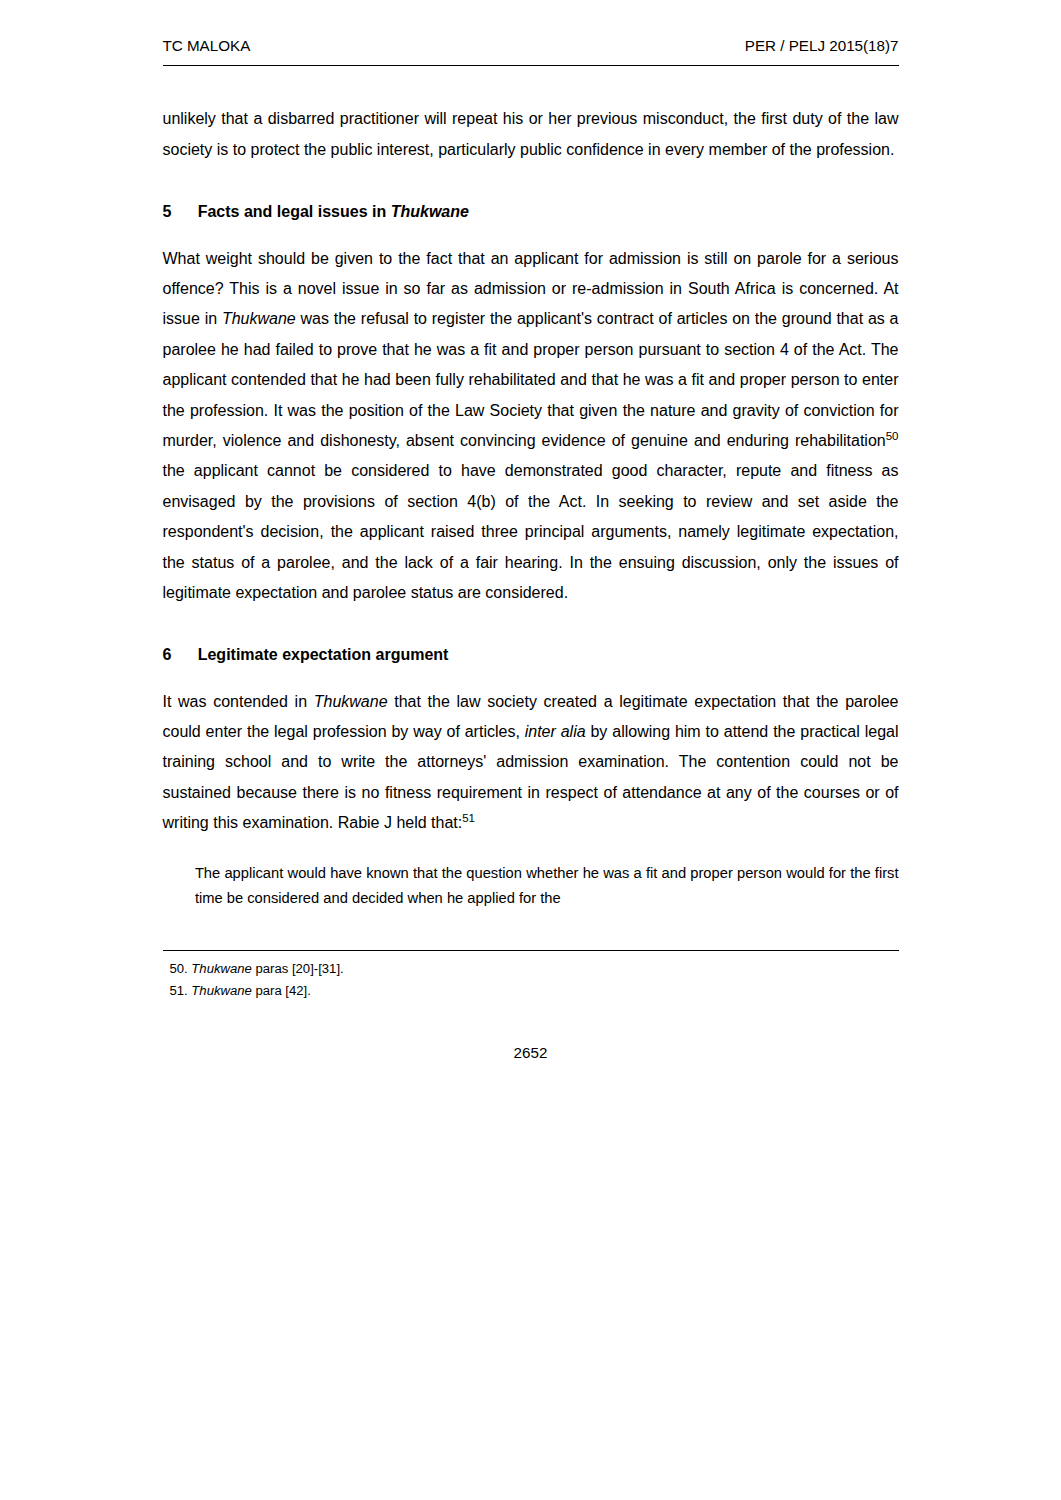TC Maloka PER / PELJ 2015(18)7
unlikely that a disbarred practitioner will repeat his or her previous misconduct, the first duty of the law society is to protect the public interest, particularly public confidence in every member of the profession.
5 Facts and legal issues in Thukwane
What weight should be given to the fact that an applicant for admission is still on parole for a serious offence? This is a novel issue in so far as admission or re-admission in South Africa is concerned. At issue in Thukwane was the refusal to register the applicant's contract of articles on the ground that as a parolee he had failed to prove that he was a fit and proper person pursuant to section 4 of the Act. The applicant contended that he had been fully rehabilitated and that he was a fit and proper person to enter the profession. It was the position of the Law Society that given the nature and gravity of conviction for murder, violence and dishonesty, absent convincing evidence of genuine and enduring rehabilitation50 the applicant cannot be considered to have demonstrated good character, repute and fitness as envisaged by the provisions of section 4(b) of the Act. In seeking to review and set aside the respondent's decision, the applicant raised three principal arguments, namely legitimate expectation, the status of a parolee, and the lack of a fair hearing. In the ensuing discussion, only the issues of legitimate expectation and parolee status are considered.
6 Legitimate expectation argument
It was contended in Thukwane that the law society created a legitimate expectation that the parolee could enter the legal profession by way of articles, inter alia by allowing him to attend the practical legal training school and to write the attorneys' admission examination. The contention could not be sustained because there is no fitness requirement in respect of attendance at any of the courses or of writing this examination. Rabie J held that:51
The applicant would have known that the question whether he was a fit and proper person would for the first time be considered and decided when he applied for the
Thukwane paras [20]-[31].
Thukwane para [42].
2652